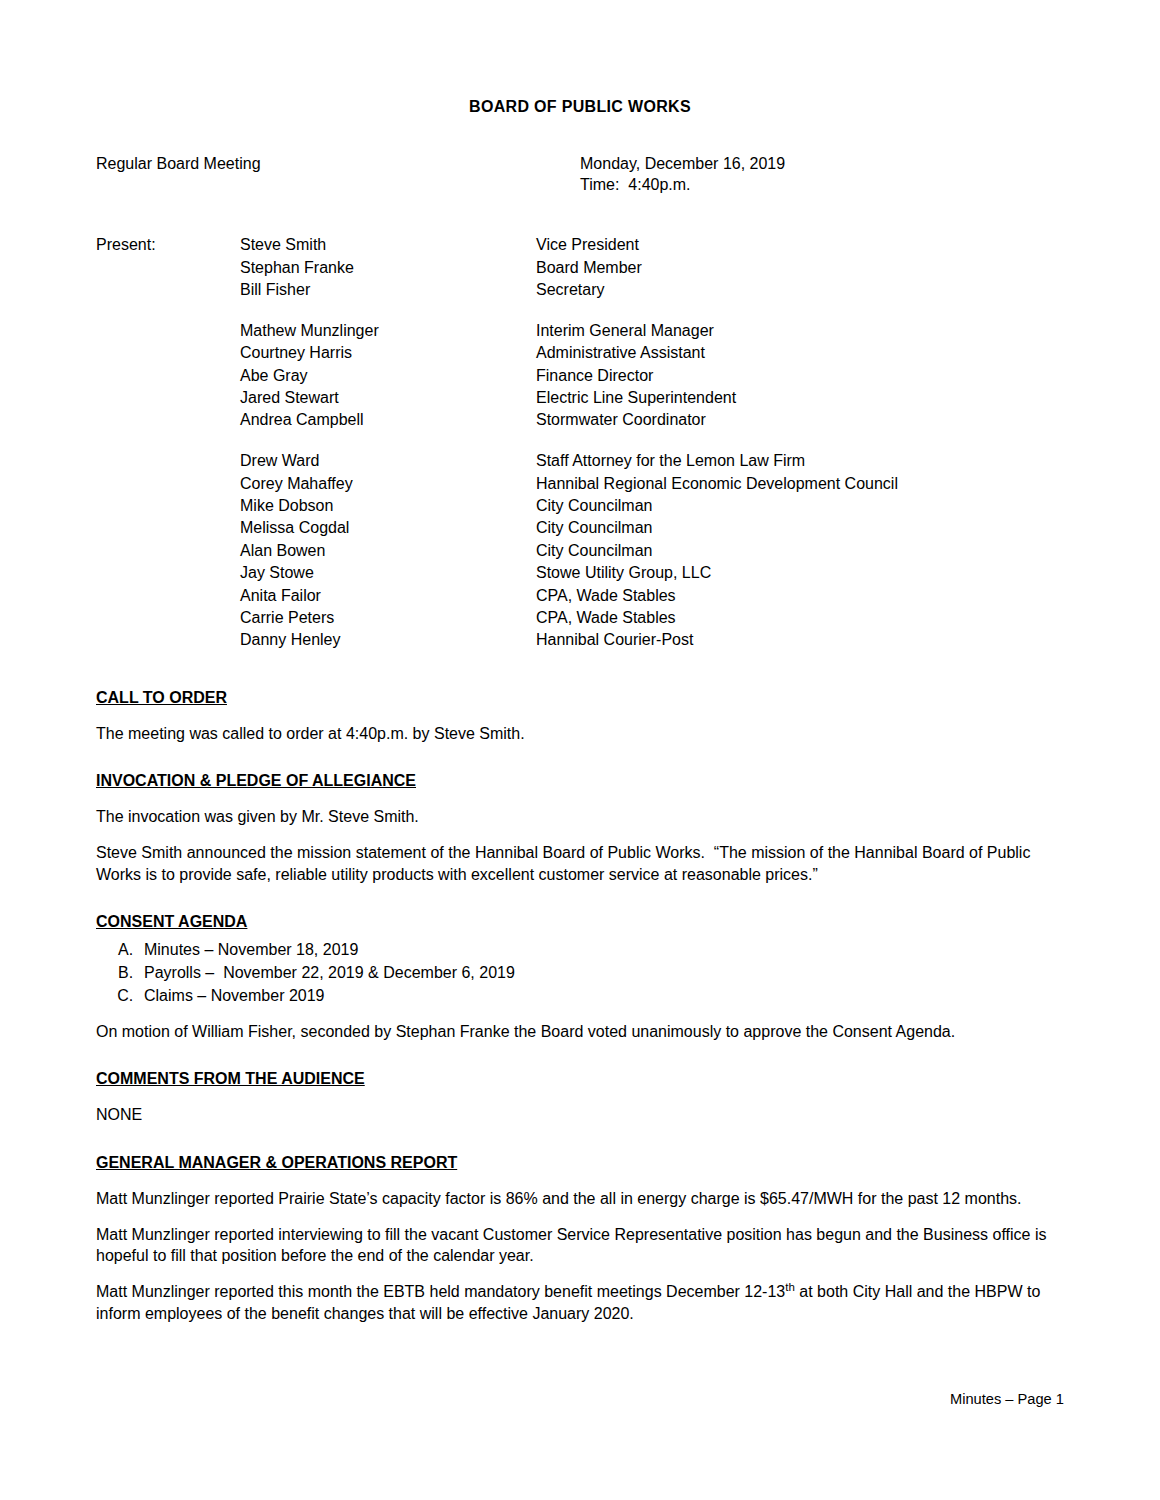BOARD OF PUBLIC WORKS
| Regular Board Meeting | Monday, December 16, 2019 Time: 4:40p.m. |
| Present: | Steve Smith | Vice President |
| | Stephan Franke | Board Member |
| | Bill Fisher | Secretary |
| | Mathew Munzlinger | Interim General Manager |
| | Courtney Harris | Administrative Assistant |
| | Abe Gray | Finance Director |
| | Jared Stewart | Electric Line Superintendent |
| | Andrea Campbell | Stormwater Coordinator |
| | Drew Ward | Staff Attorney for the Lemon Law Firm |
| | Corey Mahaffey | Hannibal Regional Economic Development Council |
| | Mike Dobson | City Councilman |
| | Melissa Cogdal | City Councilman |
| | Alan Bowen | City Councilman |
| | Jay Stowe | Stowe Utility Group, LLC |
| | Anita Failor | CPA, Wade Stables |
| | Carrie Peters | CPA, Wade Stables |
| | Danny Henley | Hannibal Courier-Post |
CALL TO ORDER
The meeting was called to order at 4:40p.m. by Steve Smith.
INVOCATION & PLEDGE OF ALLEGIANCE
The invocation was given by Mr. Steve Smith.
Steve Smith announced the mission statement of the Hannibal Board of Public Works. “The mission of the Hannibal Board of Public Works is to provide safe, reliable utility products with excellent customer service at reasonable prices.”
CONSENT AGENDA
Minutes – November 18, 2019
Payrolls – November 22, 2019 & December 6, 2019
Claims – November 2019
On motion of William Fisher, seconded by Stephan Franke the Board voted unanimously to approve the Consent Agenda.
COMMENTS FROM THE AUDIENCE
NONE
GENERAL MANAGER & OPERATIONS REPORT
Matt Munzlinger reported Prairie State’s capacity factor is 86% and the all in energy charge is $65.47/MWH for the past 12 months.
Matt Munzlinger reported interviewing to fill the vacant Customer Service Representative position has begun and the Business office is hopeful to fill that position before the end of the calendar year.
Matt Munzlinger reported this month the EBTB held mandatory benefit meetings December 12-13th at both City Hall and the HBPW to inform employees of the benefit changes that will be effective January 2020.
Minutes – Page 1